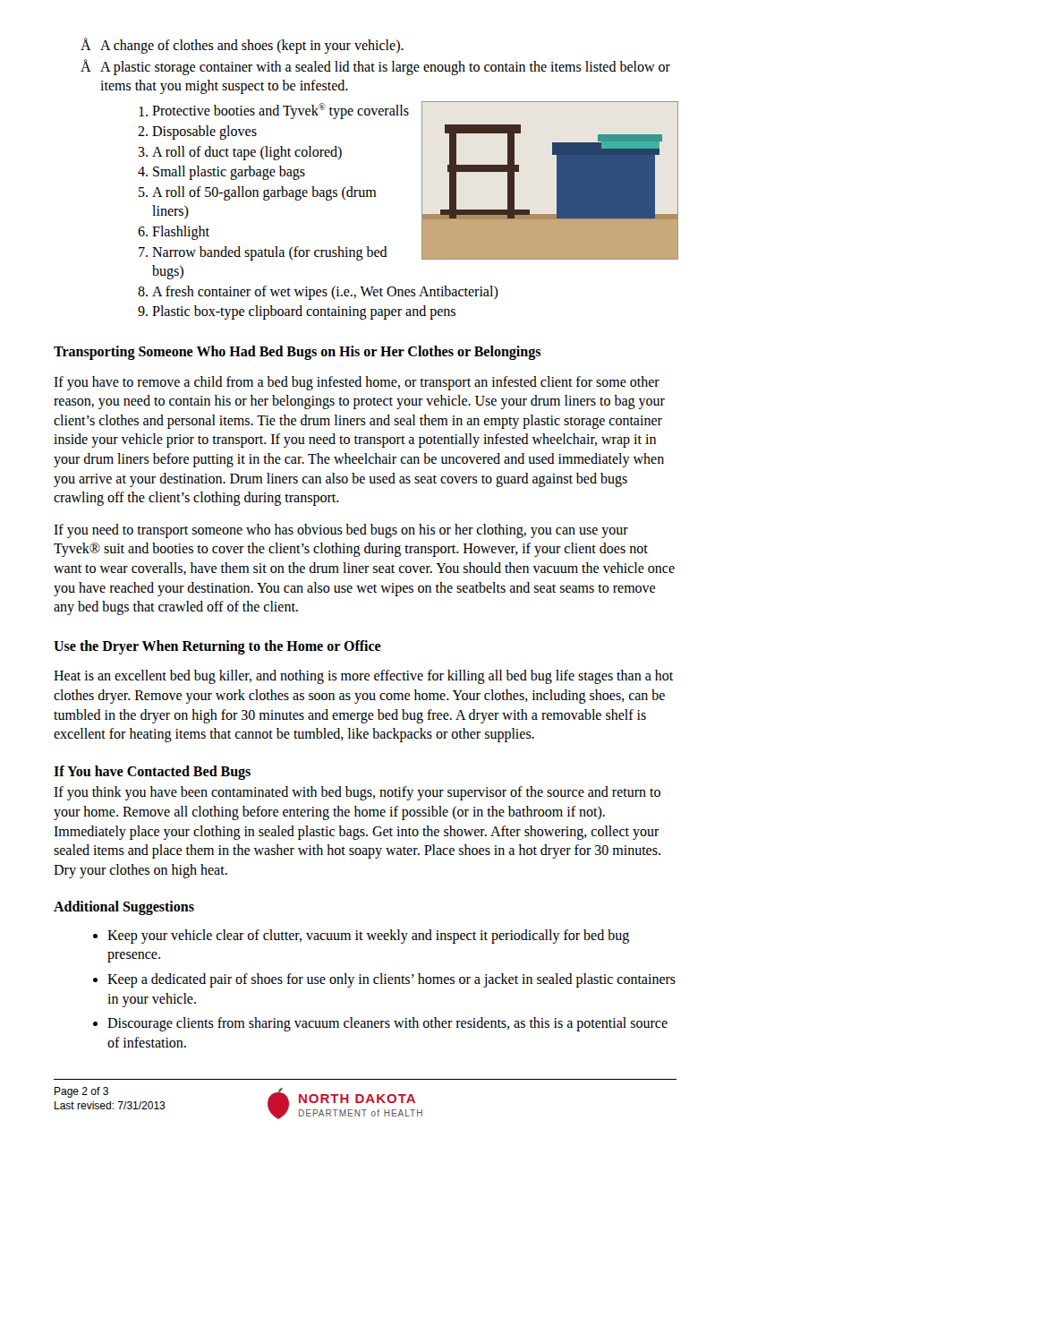A change of clothes and shoes (kept in your vehicle).
A plastic storage container with a sealed lid that is large enough to contain the items listed below or items that you might suspect to be infested.
Protective booties and Tyvek® type coveralls
Disposable gloves
A roll of duct tape (light colored)
Small plastic garbage bags
A roll of 50-gallon garbage bags (drum liners)
Flashlight
Narrow banded spatula (for crushing bed bugs)
A fresh container of wet wipes (i.e., Wet Ones Antibacterial)
Plastic box-type clipboard containing paper and pens
Transporting Someone Who Had Bed Bugs on His or Her Clothes or Belongings
If you have to remove a child from a bed bug infested home, or transport an infested client for some other reason, you need to contain his or her belongings to protect your vehicle. Use your drum liners to bag your client’s clothes and personal items. Tie the drum liners and seal them in an empty plastic storage container inside your vehicle prior to transport. If you need to transport a potentially infested wheelchair, wrap it in your drum liners before putting it in the car. The wheelchair can be uncovered and used immediately when you arrive at your destination. Drum liners can also be used as seat covers to guard against bed bugs crawling off the client’s clothing during transport.
If you need to transport someone who has obvious bed bugs on his or her clothing, you can use your Tyvek® suit and booties to cover the client’s clothing during transport. However, if your client does not want to wear coveralls, have them sit on the drum liner seat cover. You should then vacuum the vehicle once you have reached your destination. You can also use wet wipes on the seatbelts and seat seams to remove any bed bugs that crawled off of the client.
Use the Dryer When Returning to the Home or Office
Heat is an excellent bed bug killer, and nothing is more effective for killing all bed bug life stages than a hot clothes dryer. Remove your work clothes as soon as you come home. Your clothes, including shoes, can be tumbled in the dryer on high for 30 minutes and emerge bed bug free. A dryer with a removable shelf is excellent for heating items that cannot be tumbled, like backpacks or other supplies.
If You have Contacted Bed Bugs
If you think you have been contaminated with bed bugs, notify your supervisor of the source and return to your home. Remove all clothing before entering the home if possible (or in the bathroom if not). Immediately place your clothing in sealed plastic bags. Get into the shower. After showering, collect your sealed items and place them in the washer with hot soapy water. Place shoes in a hot dryer for 30 minutes. Dry your clothes on high heat.
Additional Suggestions
Keep your vehicle clear of clutter, vacuum it weekly and inspect it periodically for bed bug presence.
Keep a dedicated pair of shoes for use only in clients’ homes or a jacket in sealed plastic containers in your vehicle.
Discourage clients from sharing vacuum cleaners with other residents, as this is a potential source of infestation.
Page 2 of 3
Last revised: 7/31/2013